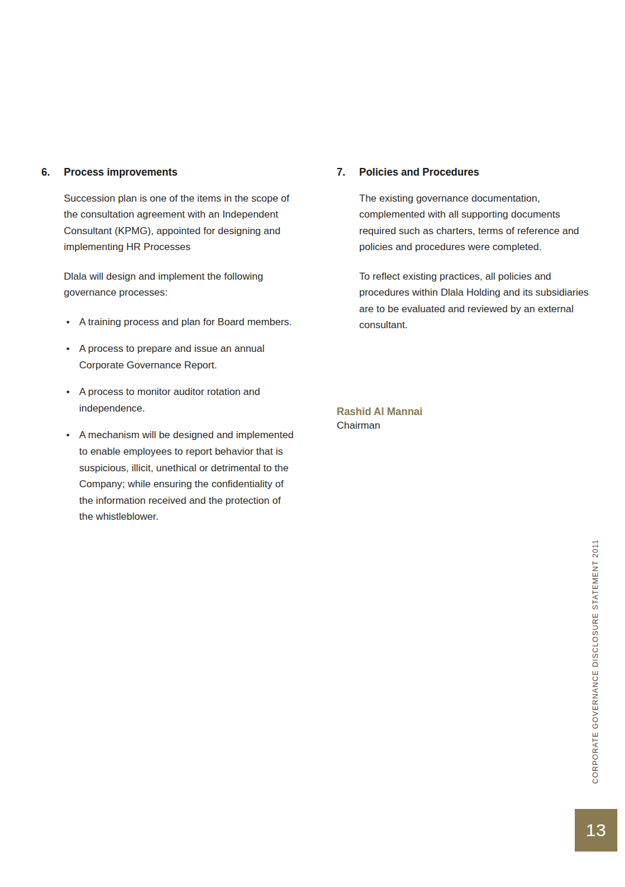6. Process improvements
Succession plan is one of the items in the scope of the consultation agreement with an Independent Consultant (KPMG), appointed for designing and implementing HR Processes
Dlala will design and implement the following governance processes:
A training process and plan for Board members.
A process to prepare and issue an annual Corporate Governance Report.
A process to monitor auditor rotation and independence.
A mechanism will be designed and implemented to enable employees to report behavior that is suspicious, illicit, unethical or detrimental to the Company; while ensuring the confidentiality of the information received and the protection of the whistleblower.
7. Policies and Procedures
The existing governance documentation, complemented with all supporting documents required such as charters, terms of reference and policies and procedures were completed.
To reflect existing practices, all policies and procedures within Dlala Holding and its subsidiaries are to be evaluated and reviewed by an external consultant.
Rashid Al Mannai
Chairman
Corporate Governance Disclosure Statement 2011
13